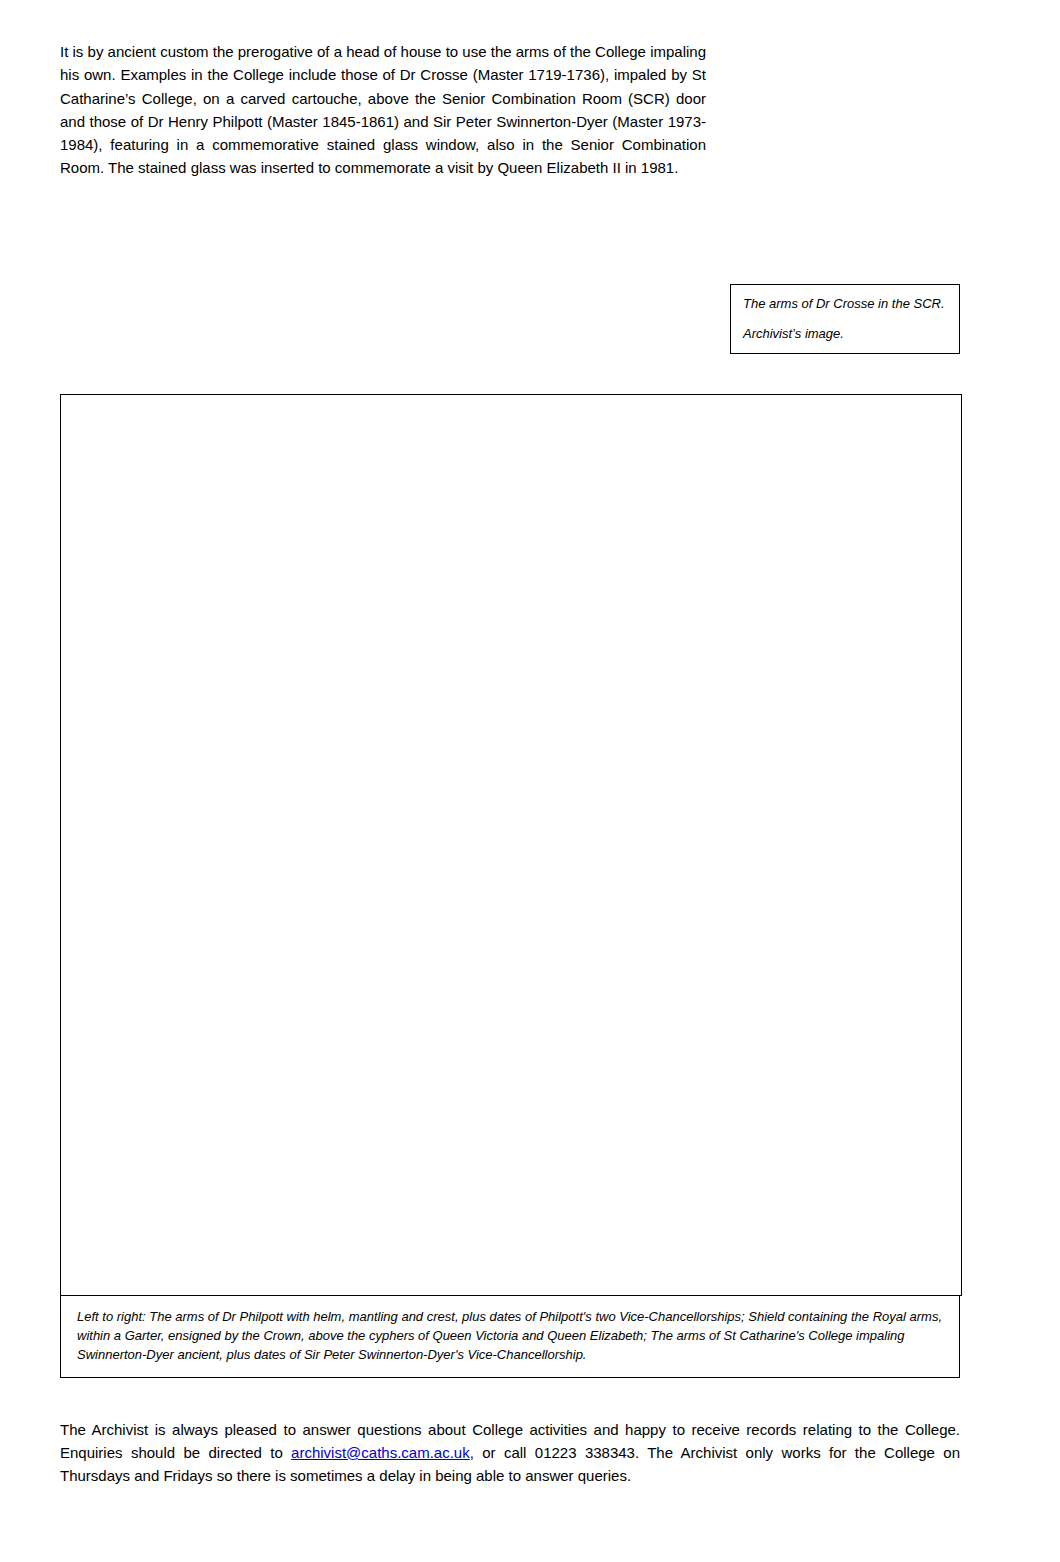The arms of Dr Crosse in the SCR.
Archivist’s image.
It is by ancient custom the prerogative of a head of house to use the arms of the College impaling his own. Examples in the College include those of Dr Crosse (Master 1719-1736), impaled by St Catharine’s College, on a carved cartouche, above the Senior Combination Room (SCR) door and those of Dr Henry Philpott (Master 1845-1861) and Sir Peter Swinnerton-Dyer (Master 1973-1984), featuring in a commemorative stained glass window, also in the Senior Combination Room. The stained glass was inserted to commemorate a visit by Queen Elizabeth II in 1981.
Left to right: The arms of Dr Philpott with helm, mantling and crest, plus dates of Philpott's two Vice-Chancellorships; Shield containing the Royal arms, within a Garter, ensigned by the Crown, above the cyphers of Queen Victoria and Queen Elizabeth; The arms of St Catharine's College impaling Swinnerton-Dyer ancient, plus dates of Sir Peter Swinnerton-Dyer's Vice-Chancellorship.
The Archivist is always pleased to answer questions about College activities and happy to receive records relating to the College. Enquiries should be directed to archivist@caths.cam.ac.uk, or call 01223 338343. The Archivist only works for the College on Thursdays and Fridays so there is sometimes a delay in being able to answer queries.